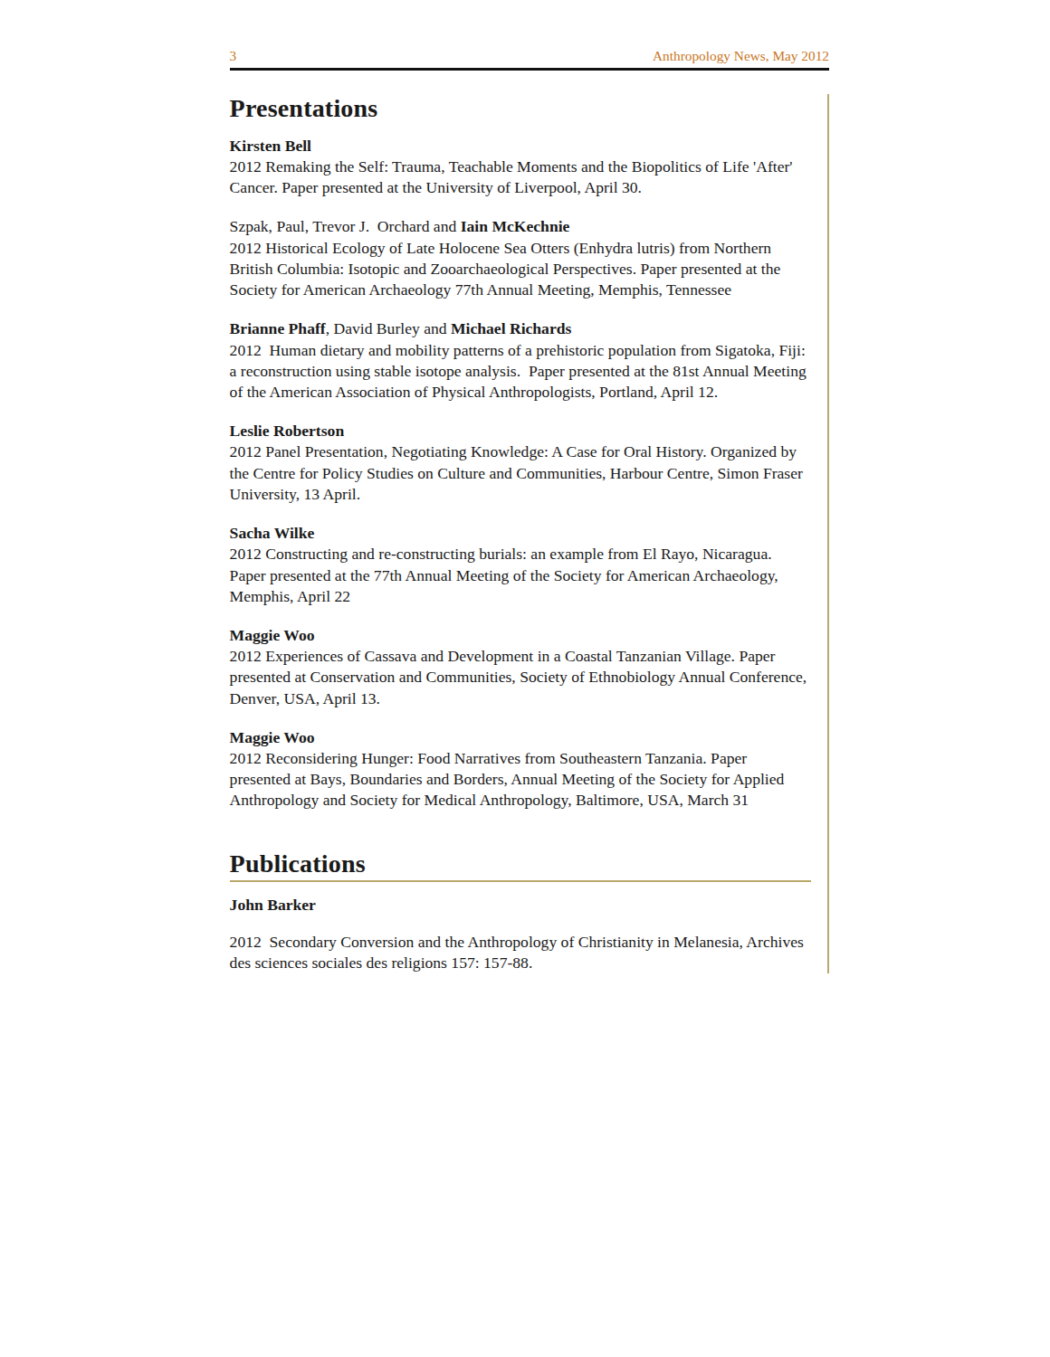3 Anthropology News, May 2012
Presentations
Kirsten Bell
2012 Remaking the Self: Trauma, Teachable Moments and the Biopolitics of Life 'After' Cancer. Paper presented at the University of Liverpool, April 30.
Szpak, Paul, Trevor J. Orchard and Iain McKechnie
2012 Historical Ecology of Late Holocene Sea Otters (Enhydra lutris) from Northern British Columbia: Isotopic and Zooarchaeological Perspectives. Paper presented at the Society for American Archaeology 77th Annual Meeting, Memphis, Tennessee
Brianne Phaff, David Burley and Michael Richards
2012 Human dietary and mobility patterns of a prehistoric population from Sigatoka, Fiji: a reconstruction using stable isotope analysis. Paper presented at the 81st Annual Meeting of the American Association of Physical Anthropologists, Portland, April 12.
Leslie Robertson
2012 Panel Presentation, Negotiating Knowledge: A Case for Oral History. Organized by the Centre for Policy Studies on Culture and Communities, Harbour Centre, Simon Fraser University, 13 April.
Sacha Wilke
2012 Constructing and re-constructing burials: an example from El Rayo, Nicaragua. Paper presented at the 77th Annual Meeting of the Society for American Archaeology, Memphis, April 22
Maggie Woo
2012 Experiences of Cassava and Development in a Coastal Tanzanian Village. Paper presented at Conservation and Communities, Society of Ethnobiology Annual Conference, Denver, USA, April 13.
Maggie Woo
2012 Reconsidering Hunger: Food Narratives from Southeastern Tanzania. Paper presented at Bays, Boundaries and Borders, Annual Meeting of the Society for Applied Anthropology and Society for Medical Anthropology, Baltimore, USA, March 31
Publications
John Barker
2012 Secondary Conversion and the Anthropology of Christianity in Melanesia, Archives des sciences sociales des religions 157: 157-88.